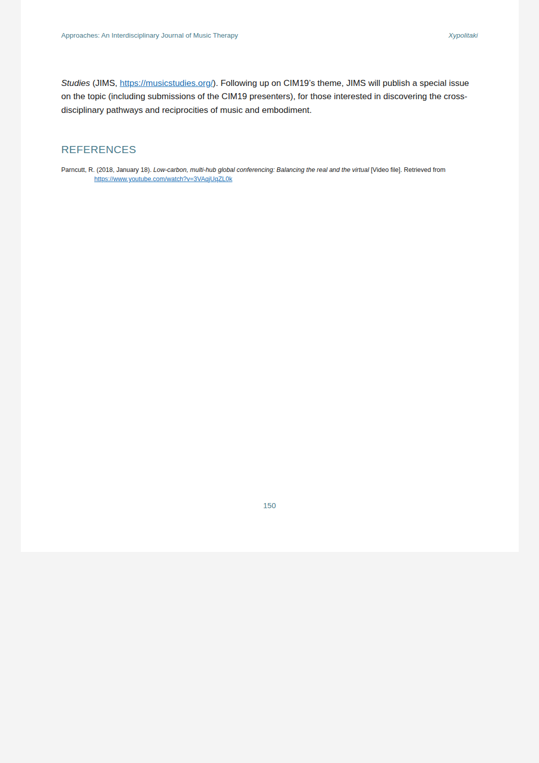Approaches: An Interdisciplinary Journal of Music Therapy Xypolitaki
Studies (JIMS, https://musicstudies.org/). Following up on CIM19’s theme, JIMS will publish a special issue on the topic (including submissions of the CIM19 presenters), for those interested in discovering the cross-disciplinary pathways and reciprocities of music and embodiment.
REFERENCES
Parncutt, R. (2018, January 18). Low-carbon, multi-hub global conferencing: Balancing the real and the virtual [Video file]. Retrieved from https://www.youtube.com/watch?v=3VAqjUqZL0k
150